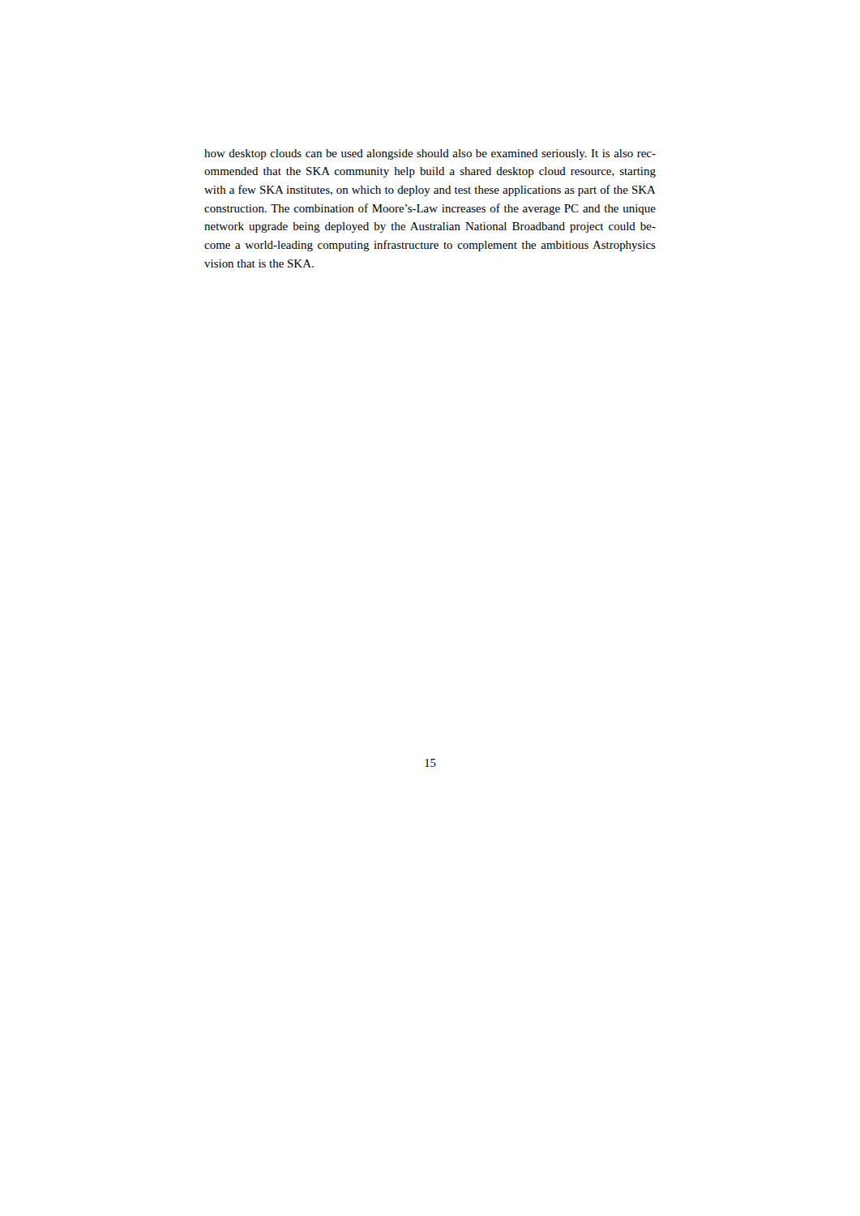how desktop clouds can be used alongside should also be examined seriously. It is also recommended that the SKA community help build a shared desktop cloud resource, starting with a few SKA institutes, on which to deploy and test these applications as part of the SKA construction. The combination of Moore’s-Law increases of the average PC and the unique network upgrade being deployed by the Australian National Broadband project could become a world-leading computing infrastructure to complement the ambitious Astrophysics vision that is the SKA.
15